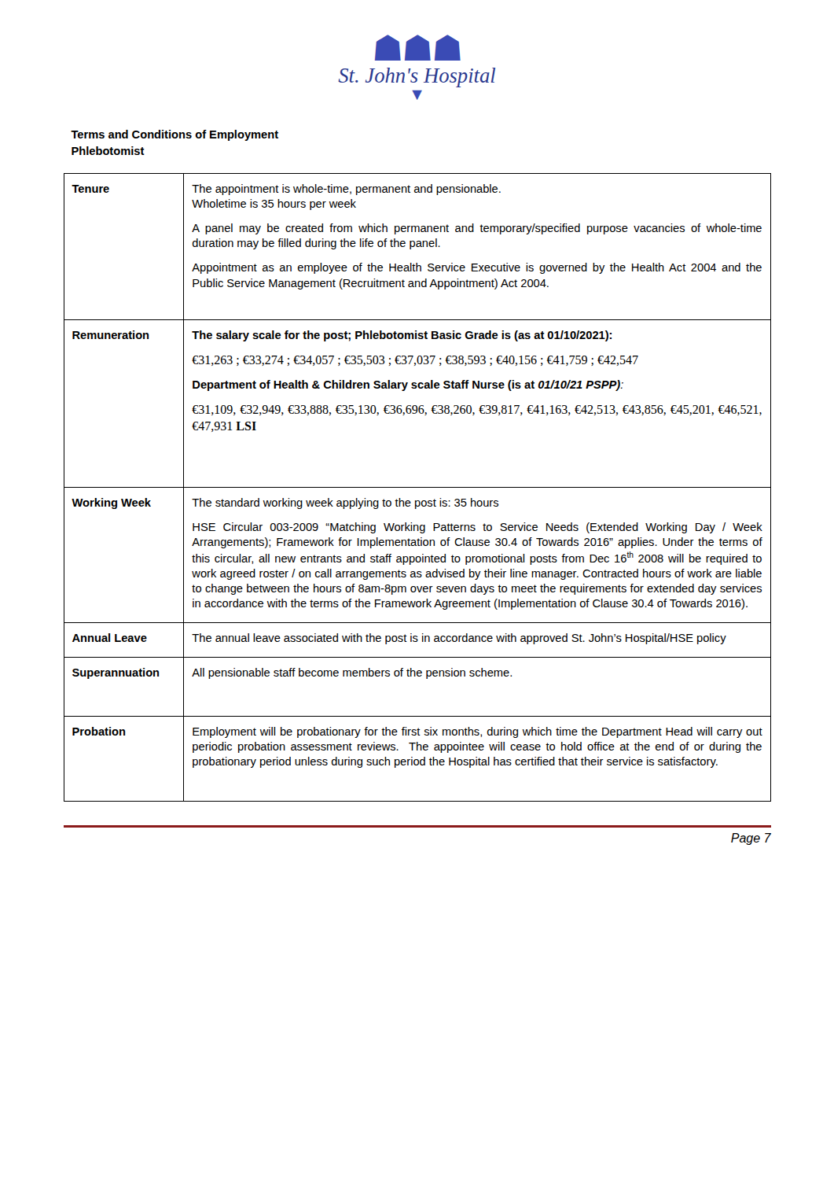☗☗☗
St. John's Hospital
▼
Terms and Conditions of Employment
Phlebotomist
| Tenure | The appointment is whole-time, permanent and pensionable. Wholetime is 35 hours per week A panel may be created from which permanent and temporary/specified purpose vacancies of whole-time duration may be filled during the life of the panel. Appointment as an employee of the Health Service Executive is governed by the Health Act 2004 and the Public Service Management (Recruitment and Appointment) Act 2004. |
| Remuneration | The salary scale for the post; Phlebotomist Basic Grade is (as at 01/10/2021): €31,263 ; €33,274 ; €34,057 ; €35,503 ; €37,037 ; €38,593 ; €40,156 ; €41,759 ; €42,547 Department of Health & Children Salary scale Staff Nurse (is at 01/10/21 PSPP) : €31,109, €32,949, €33,888, €35,130, €36,696, €38,260, €39,817, €41,163, €42,513, €43,856, €45,201, €46,521, €47,931 LSI |
| Working Week | The standard working week applying to the post is: 35 hours HSE Circular 003-2009 “Matching Working Patterns to Service Needs (Extended Working Day / Week Arrangements); Framework for Implementation of Clause 30.4 of Towards 2016” applies. Under the terms of this circular, all new entrants and staff appointed to promotional posts from Dec 16 th 2008 will be required to work agreed roster / on call arrangements as advised by their line manager. Contracted hours of work are liable to change between the hours of 8am-8pm over seven days to meet the requirements for extended day services in accordance with the terms of the Framework Agreement (Implementation of Clause 30.4 of Towards 2016). |
| Annual Leave | The annual leave associated with the post is in accordance with approved St. John’s Hospital/HSE policy |
| Superannuation | All pensionable staff become members of the pension scheme. |
| Probation | Employment will be probationary for the first six months, during which time the Department Head will carry out periodic probation assessment reviews. The appointee will cease to hold office at the end of or during the probationary period unless during such period the Hospital has certified that their service is satisfactory. |
Page 7